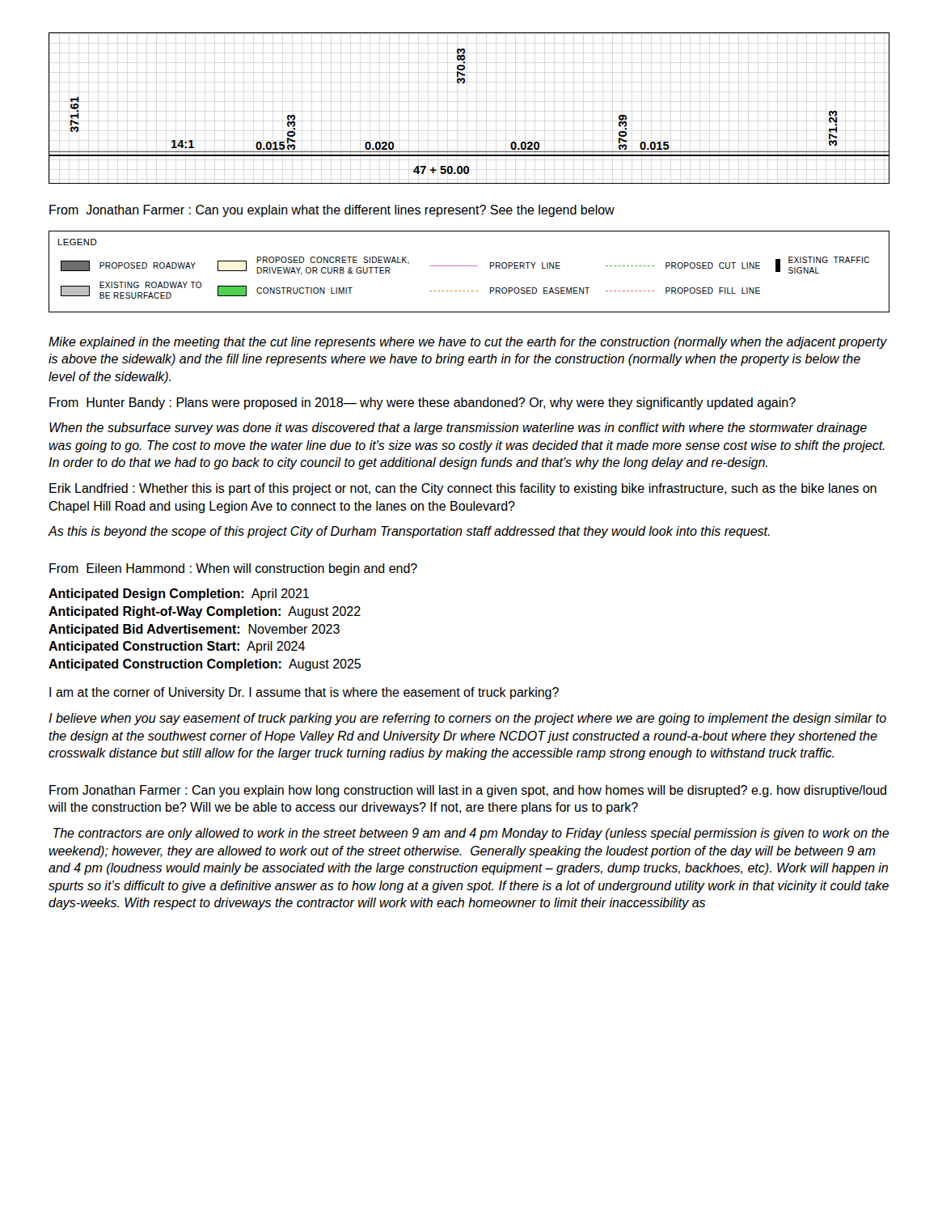371.61 370.33 370.83 370.39 371.23 14:1 0.015 0.020 0.020 0.015 47 + 50.00
From Jonathan Farmer : Can you explain what the different lines represent? See the legend below
LEGEND
| | PROPOSED ROADWAY | | PROPOSED CONCRETE SIDEWALK, DRIVEWAY, OR CURB & GUTTER | | PROPERTY LINE | | PROPOSED CUT LINE | | EXISTING TRAFFIC SIGNAL |
| | EXISTING ROADWAY TO BE RESURFACED | | CONSTRUCTION LIMIT | | PROPOSED EASEMENT | | PROPOSED FILL LINE | | |
Mike explained in the meeting that the cut line represents where we have to cut the earth for the construction (normally when the adjacent property is above the sidewalk) and the fill line represents where we have to bring earth in for the construction (normally when the property is below the level of the sidewalk).
From Hunter Bandy : Plans were proposed in 2018— why were these abandoned? Or, why were they significantly updated again?
When the subsurface survey was done it was discovered that a large transmission waterline was in conflict with where the stormwater drainage was going to go. The cost to move the water line due to it's size was so costly it was decided that it made more sense cost wise to shift the project. In order to do that we had to go back to city council to get additional design funds and that's why the long delay and re-design.
Erik Landfried : Whether this is part of this project or not, can the City connect this facility to existing bike infrastructure, such as the bike lanes on Chapel Hill Road and using Legion Ave to connect to the lanes on the Boulevard?
As this is beyond the scope of this project City of Durham Transportation staff addressed that they would look into this request.
From Eileen Hammond : When will construction begin and end?
Anticipated Design Completion: April 2021
Anticipated Right-of-Way Completion: August 2022
Anticipated Bid Advertisement: November 2023
Anticipated Construction Start: April 2024
Anticipated Construction Completion: August 2025
I am at the corner of University Dr. I assume that is where the easement of truck parking?
I believe when you say easement of truck parking you are referring to corners on the project where we are going to implement the design similar to the design at the southwest corner of Hope Valley Rd and University Dr where NCDOT just constructed a round-a-bout where they shortened the crosswalk distance but still allow for the larger truck turning radius by making the accessible ramp strong enough to withstand truck traffic.
From Jonathan Farmer : Can you explain how long construction will last in a given spot, and how homes will be disrupted? e.g. how disruptive/loud will the construction be? Will we be able to access our driveways? If not, are there plans for us to park?
The contractors are only allowed to work in the street between 9 am and 4 pm Monday to Friday (unless special permission is given to work on the weekend); however, they are allowed to work out of the street otherwise. Generally speaking the loudest portion of the day will be between 9 am and 4 pm (loudness would mainly be associated with the large construction equipment – graders, dump trucks, backhoes, etc). Work will happen in spurts so it’s difficult to give a definitive answer as to how long at a given spot. If there is a lot of underground utility work in that vicinity it could take days-weeks. With respect to driveways the contractor will work with each homeowner to limit their inaccessibility as